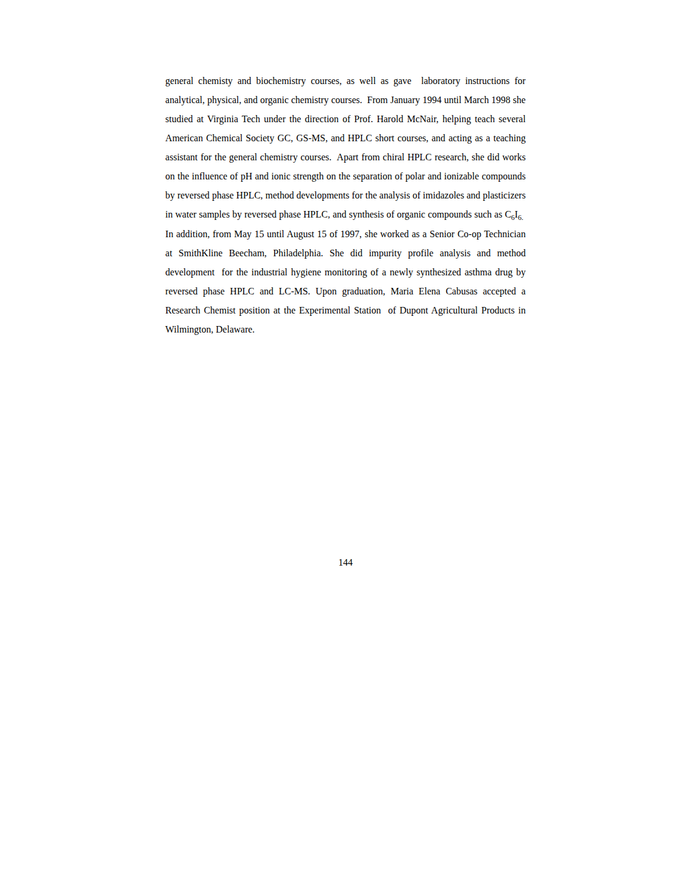general chemisty and biochemistry courses, as well as gave laboratory instructions for analytical, physical, and organic chemistry courses. From January 1994 until March 1998 she studied at Virginia Tech under the direction of Prof. Harold McNair, helping teach several American Chemical Society GC, GS-MS, and HPLC short courses, and acting as a teaching assistant for the general chemistry courses. Apart from chiral HPLC research, she did works on the influence of pH and ionic strength on the separation of polar and ionizable compounds by reversed phase HPLC, method developments for the analysis of imidazoles and plasticizers in water samples by reversed phase HPLC, and synthesis of organic compounds such as C6I6. In addition, from May 15 until August 15 of 1997, she worked as a Senior Co-op Technician at SmithKline Beecham, Philadelphia. She did impurity profile analysis and method development for the industrial hygiene monitoring of a newly synthesized asthma drug by reversed phase HPLC and LC-MS. Upon graduation, Maria Elena Cabusas accepted a Research Chemist position at the Experimental Station of Dupont Agricultural Products in Wilmington, Delaware.
144